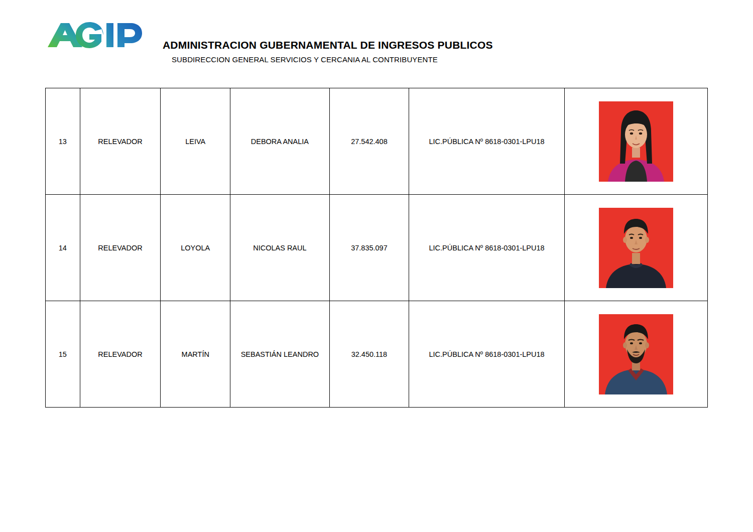ADMINISTRACION GUBERNAMENTAL DE INGRESOS PUBLICOS
SUBDIRECCION GENERAL SERVICIOS Y CERCANIA AL CONTRIBUYENTE
| 13 | RELEVADOR | LEIVA | DEBORA ANALIA | 27.542.408 | LIC.PÚBLICA Nº 8618-0301-LPU18 | |
| 14 | RELEVADOR | LOYOLA | NICOLAS RAUL | 37.835.097 | LIC.PÚBLICA Nº 8618-0301-LPU18 | |
| 15 | RELEVADOR | MARTÍN | SEBASTIÁN LEANDRO | 32.450.118 | LIC.PÚBLICA Nº 8618-0301-LPU18 | |